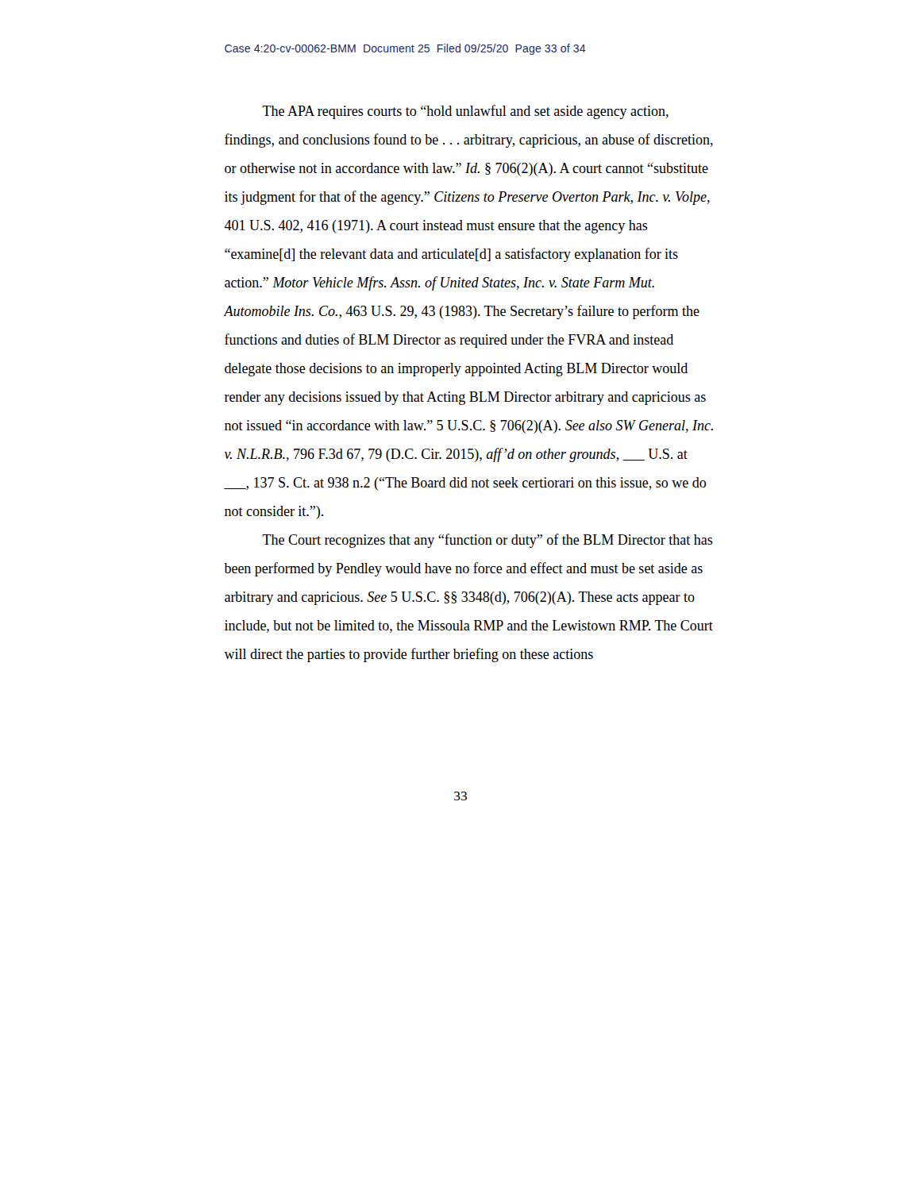Case 4:20-cv-00062-BMM Document 25 Filed 09/25/20 Page 33 of 34
The APA requires courts to “hold unlawful and set aside agency action, findings, and conclusions found to be . . . arbitrary, capricious, an abuse of discretion, or otherwise not in accordance with law.” Id. § 706(2)(A). A court cannot “substitute its judgment for that of the agency.” Citizens to Preserve Overton Park, Inc. v. Volpe, 401 U.S. 402, 416 (1971). A court instead must ensure that the agency has “examine[d] the relevant data and articulate[d] a satisfactory explanation for its action.” Motor Vehicle Mfrs. Assn. of United States, Inc. v. State Farm Mut. Automobile Ins. Co., 463 U.S. 29, 43 (1983). The Secretary’s failure to perform the functions and duties of BLM Director as required under the FVRA and instead delegate those decisions to an improperly appointed Acting BLM Director would render any decisions issued by that Acting BLM Director arbitrary and capricious as not issued “in accordance with law.” 5 U.S.C. § 706(2)(A). See also SW General, Inc. v. N.L.R.B., 796 F.3d 67, 79 (D.C. Cir. 2015), aff’d on other grounds, ___ U.S. at ___, 137 S. Ct. at 938 n.2 (“The Board did not seek certiorari on this issue, so we do not consider it.”).
The Court recognizes that any “function or duty” of the BLM Director that has been performed by Pendley would have no force and effect and must be set aside as arbitrary and capricious. See 5 U.S.C. §§ 3348(d), 706(2)(A). These acts appear to include, but not be limited to, the Missoula RMP and the Lewistown RMP. The Court will direct the parties to provide further briefing on these actions
33